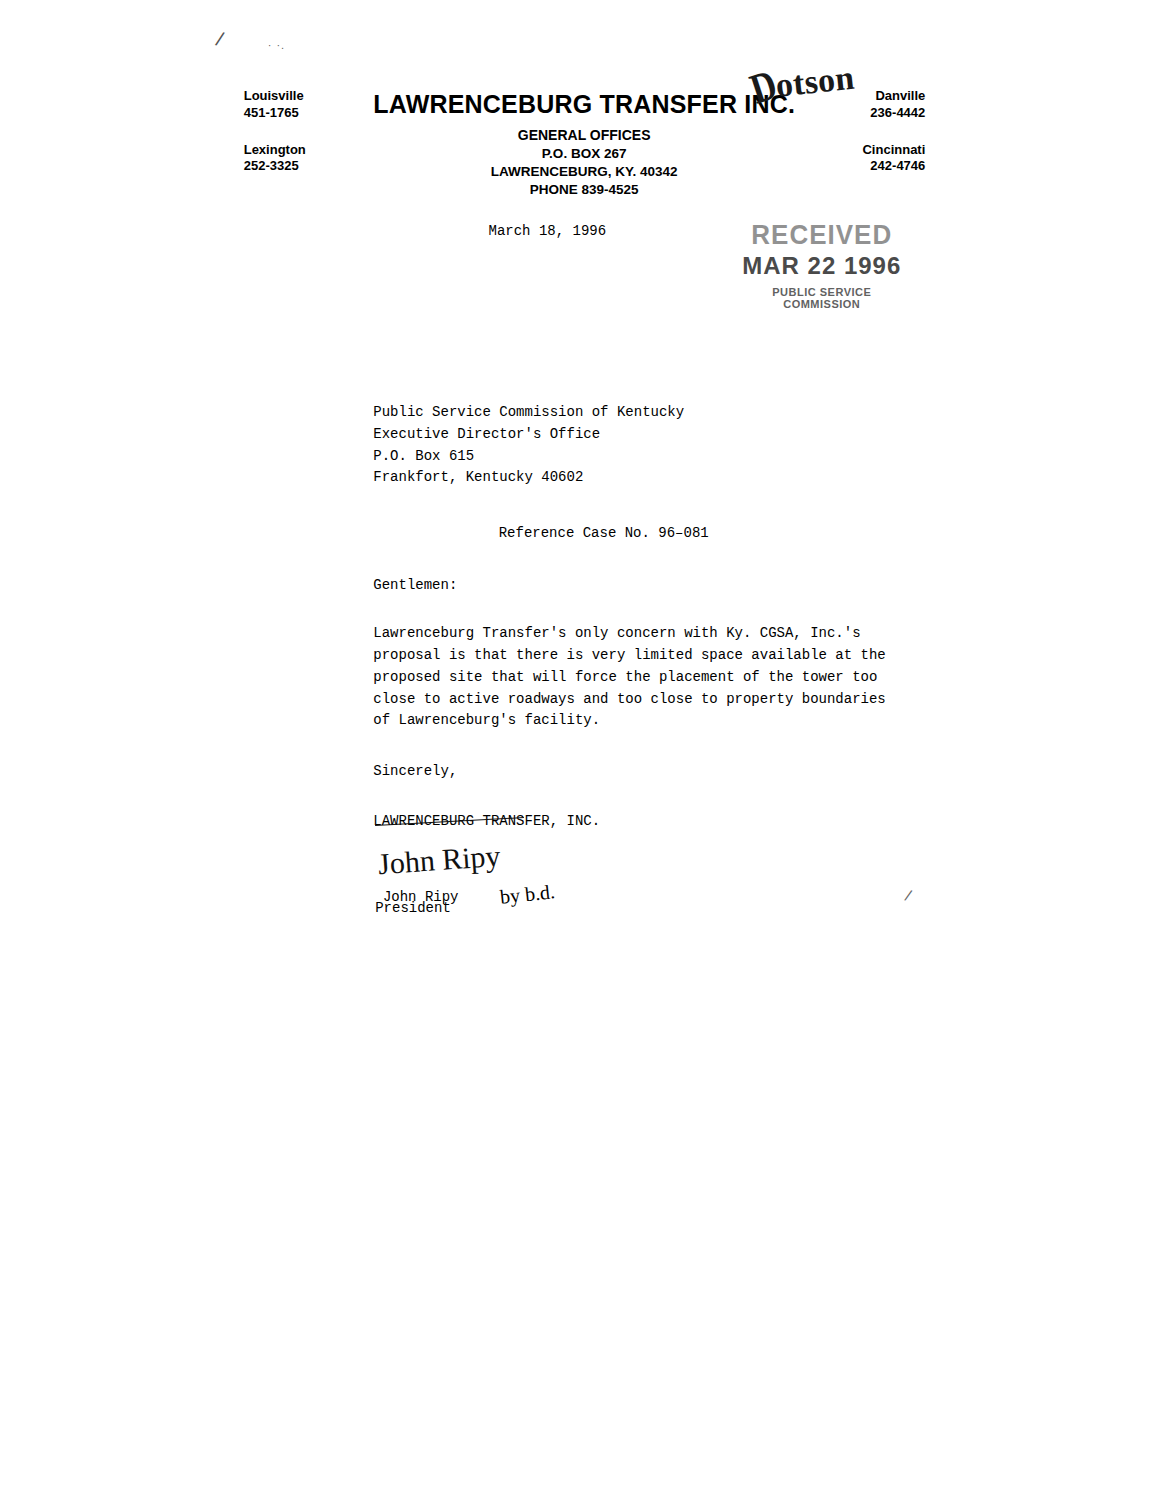/
· ·.
Louisville
451-1765
Lexington
252-3325
LAWRENCEBURG TRANSFER INC. Dotson
GENERAL OFFICES
P.O. BOX 267
LAWRENCEBURG, KY. 40342
PHONE 839-4525
Danville
236-4442
Cincinnati
242-4746
March 18, 1996
RECEIVED
MAR 22 1996
PUBLIC SERVICE
COMMISSION
Public Service Commission of Kentucky Executive Director's Office P.O. Box 615 Frankfort, Kentucky 40602
Reference Case No. 96–081
Gentlemen:
Lawrenceburg Transfer's only concern with Ky. CGSA, Inc.'s proposal is that there is very limited space available at the proposed site that will force the placement of the tower too close to active roadways and too close to property boundaries of Lawrenceburg's facility.
Sincerely,
LAWRENCEBURG TRANSFER, INC.
John Ripy
John Ripy by b.d.
President
/